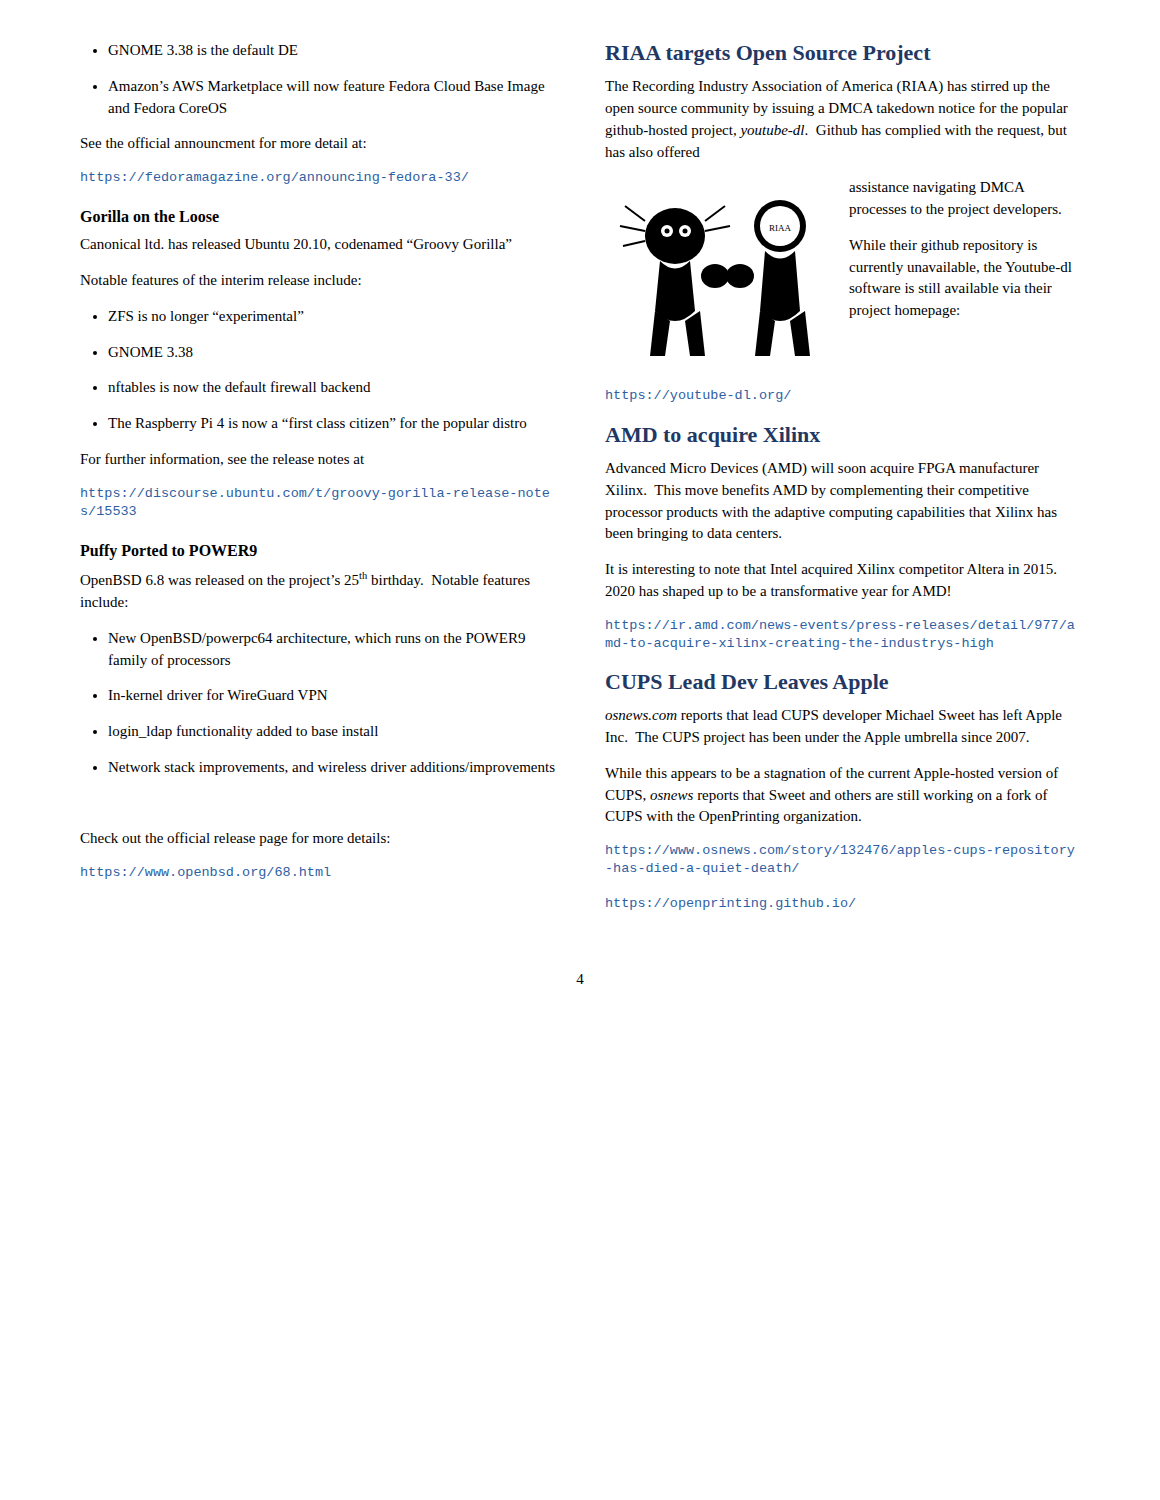GNOME 3.38 is the default DE
Amazon’s AWS Marketplace will now feature Fedora Cloud Base Image and Fedora CoreOS
See the official announcment for more detail at:
https://fedoramagazine.org/announcing-fedora-33/
Gorilla on the Loose
Canonical ltd. has released Ubuntu 20.10, codenamed “Groovy Gorilla”
Notable features of the interim release include:
ZFS is no longer “experimental”
GNOME 3.38
nftables is now the default firewall backend
The Raspberry Pi 4 is now a “first class citizen” for the popular distro
For further information, see the release notes at
https://discourse.ubuntu.com/t/groovy-gorilla-release-notes/15533
Puffy Ported to POWER9
OpenBSD 6.8 was released on the project’s 25th birthday. Notable features include:
New OpenBSD/powerpc64 architecture, which runs on the POWER9 family of processors
In-kernel driver for WireGuard VPN
login_ldap functionality added to base install
Network stack improvements, and wireless driver additions/improvements
Check out the official release page for more details:
https://www.openbsd.org/68.html
RIAA targets Open Source Project
The Recording Industry Association of America (RIAA) has stirred up the open source community by issuing a DMCA takedown notice for the popular github-hosted project, youtube-dl. Github has complied with the request, but has also offered
assistance navigating DMCA processes to the project developers.
While their github repository is currently unavailable, the Youtube-dl software is still available via their project homepage:
https://youtube-dl.org/
AMD to acquire Xilinx
Advanced Micro Devices (AMD) will soon acquire FPGA manufacturer Xilinx. This move benefits AMD by complementing their competitive processor products with the adaptive computing capabilities that Xilinx has been bringing to data centers.
It is interesting to note that Intel acquired Xilinx competitor Altera in 2015. 2020 has shaped up to be a transformative year for AMD!
https://ir.amd.com/news-events/press-releases/detail/977/amd-to-acquire-xilinx-creating-the-industrys-high
CUPS Lead Dev Leaves Apple
osnews.com reports that lead CUPS developer Michael Sweet has left Apple Inc. The CUPS project has been under the Apple umbrella since 2007.
While this appears to be a stagnation of the current Apple-hosted version of CUPS, osnews reports that Sweet and others are still working on a fork of CUPS with the OpenPrinting organization.
https://www.osnews.com/story/132476/apples-cups-repository-has-died-a-quiet-death/ https://openprinting.github.io/
4